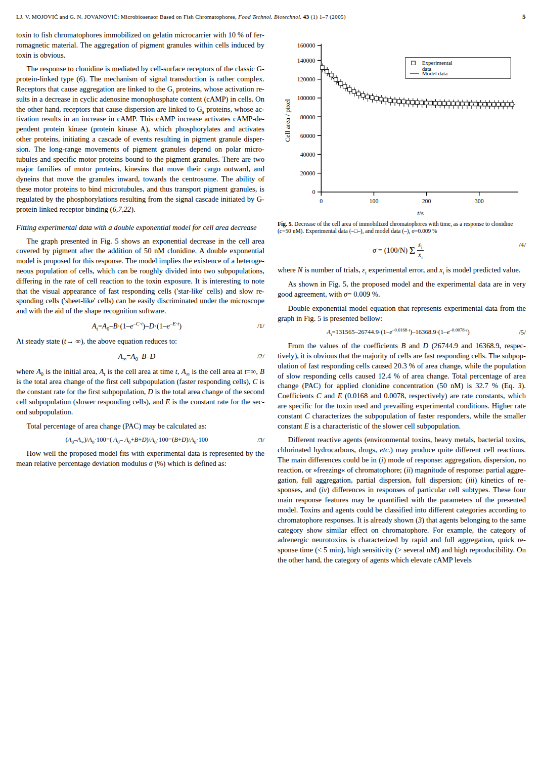LJ. V. MOJOVIĆ and G. N. JOVANOVIĆ: Microbiosensor Based on Fish Chromatophores, Food Technol. Biotechnol. 43 (1) 1–7 (2005) 5
toxin to fish chromatophores immobilized on gelatin microcarrier with 10 % of ferromagnetic material. The aggregation of pigment granules within cells induced by toxin is obvious.
The response to clonidine is mediated by cell-surface receptors of the classic G-protein-linked type (6). The mechanism of signal transduction is rather complex. Receptors that cause aggregation are linked to the Gi proteins, whose activation results in a decrease in cyclic adenosine monophosphate content (cAMP) in cells. On the other hand, receptors that cause dispersion are linked to Gs proteins, whose activation results in an increase in cAMP. This cAMP increase activates cAMP-dependent protein kinase (protein kinase A), which phosphorylates and activates other proteins, initiating a cascade of events resulting in pigment granule dispersion. The long-range movements of pigment granules depend on polar microtubules and specific motor proteins bound to the pigment granules. There are two major families of motor proteins, kinesins that move their cargo outward, and dyneins that move the granules inward, towards the centrosome. The ability of these motor proteins to bind microtubules, and thus transport pigment granules, is regulated by the phosphorylations resulting from the signal cascade initiated by G-protein linked receptor binding (6,7,22).
Fitting experimental data with a double exponential model for cell area decrease
The graph presented in Fig. 5 shows an exponential decrease in the cell area covered by pigment after the addition of 50 nM clonidine. A double exponential model is proposed for this response. The model implies the existence of a heterogeneous population of cells, which can be roughly divided into two subpopulations, differing in the rate of cell reaction to the toxin exposure. It is interesting to note that the visual appearance of fast responding cells ('star-like' cells) and slow responding cells ('sheet-like' cells) can be easily discriminated under the microscope and with the aid of the shape recognition software.
/1/ At=A0–B·(1–e–C·t)–D·(1–e–E·t)
At steady state (t→ ∞), the above equation reduces to:
/2/ A∞=A0–B–D
where A0 is the initial area, At is the cell area at time t, A∞ is the cell area at t=∞, B is the total area change of the first cell subpopulation (faster responding cells), C is the constant rate for the first subpopulation, D is the total area change of the second cell subpopulation (slower responding cells), and E is the constant rate for the second subpopulation.
Total percentage of area change (PAC) may be calculated as:
/3/ (A0–A∞)/A0·100=( A0– A0+B+D)/A0·100=(B+D)/A0·100
How well the proposed model fits with experimental data is represented by the mean relative percentage deviation modulus σ (%) which is defined as:
0 20000 40000 60000 80000 100000 120000 140000 160000 0 100 200 300 t/s Cell area / pixel Experimental data Model data
Fig. 5. Decrease of the cell area of immobilized chromatophores with time, as a response to clonidine (c=50 nM). Experimental data (–□–), and model data (–), σ=0.009 %
/4/ σ = (100/N)Σ εi xi
where N is number of trials, εi experimental error, and xi is model predicted value.
As shown in Fig. 5, the proposed model and the experimental data are in very good agreement, with σ= 0.009 %.
Double exponential model equation that represents experimental data from the graph in Fig. 5 is presented bellow:
/5/ At=131565–26744.9·(1–e–0.0168·t)–16368.9·(1–e–0.0078·t)
From the values of the coefficients B and D (26744.9 and 16368.9, respectively), it is obvious that the majority of cells are fast responding cells. The subpopulation of fast responding cells caused 20.3 % of area change, while the population of slow responding cells caused 12.4 % of area change. Total percentage of area change (PAC) for applied clonidine concentration (50 nM) is 32.7 % (Eq. 3). Coefficients C and E (0.0168 and 0.0078, respectively) are rate constants, which are specific for the toxin used and prevailing experimental conditions. Higher rate constant C characterizes the subpopulation of faster responders, while the smaller constant E is a characteristic of the slower cell subpopulation.
Different reactive agents (environmental toxins, heavy metals, bacterial toxins, chlorinated hydrocarbons, drugs, etc.) may produce quite different cell reactions. The main differences could be in (i) mode of response: aggregation, dispersion, no reaction, or »freezing« of chromatophore; (ii) magnitude of response: partial aggregation, full aggregation, partial dispersion, full dispersion; (iii) kinetics of responses, and (iv) differences in responses of particular cell subtypes. These four main response features may be quantified with the parameters of the presented model. Toxins and agents could be classified into different categories according to chromatophore responses. It is already shown (3) that agents belonging to the same category show similar effect on chromatophore. For example, the category of adrenergic neurotoxins is characterized by rapid and full aggregation, quick response time (< 5 min), high sensitivity (> several nM) and high reproducibility. On the other hand, the category of agents which elevate cAMP levels